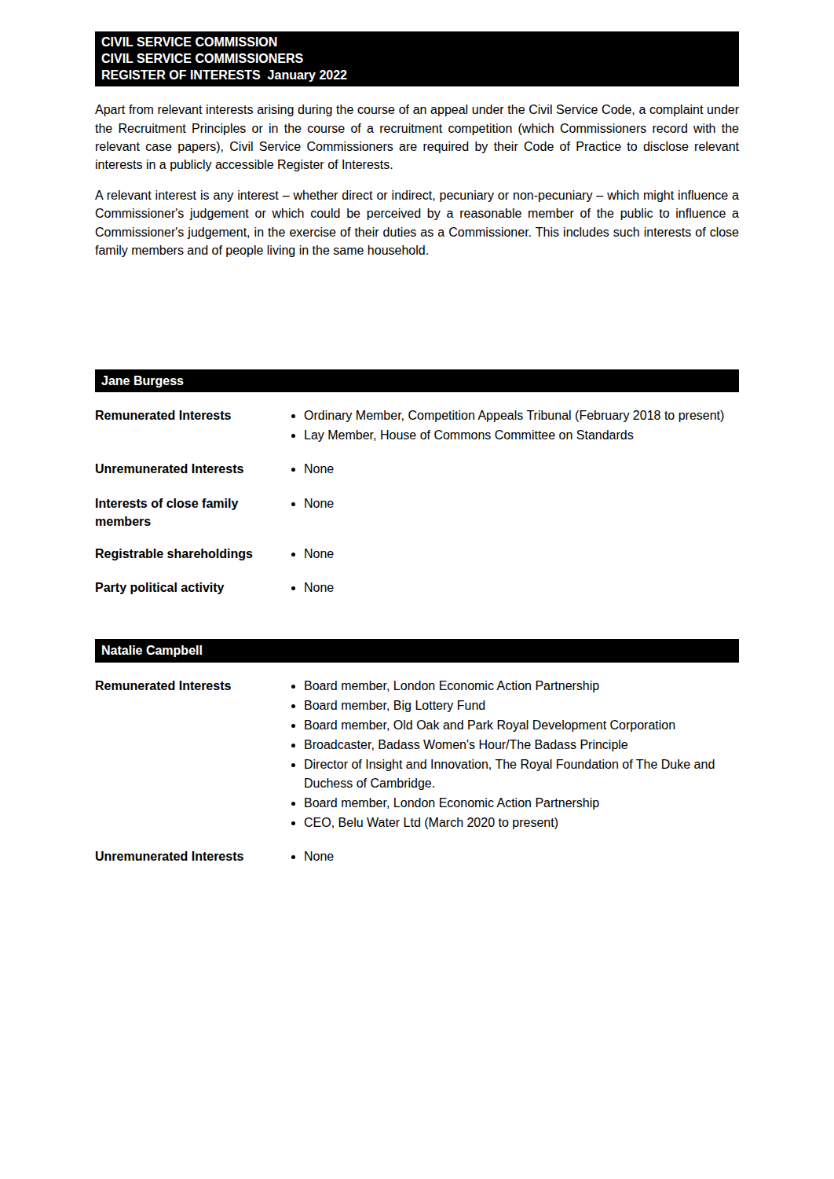CIVIL SERVICE COMMISSION
CIVIL SERVICE COMMISSIONERS
REGISTER OF INTERESTS January 2022
Apart from relevant interests arising during the course of an appeal under the Civil Service Code, a complaint under the Recruitment Principles or in the course of a recruitment competition (which Commissioners record with the relevant case papers), Civil Service Commissioners are required by their Code of Practice to disclose relevant interests in a publicly accessible Register of Interests.
A relevant interest is any interest – whether direct or indirect, pecuniary or non-pecuniary – which might influence a Commissioner's judgement or which could be perceived by a reasonable member of the public to influence a Commissioner's judgement, in the exercise of their duties as a Commissioner. This includes such interests of close family members and of people living in the same household.
Jane Burgess
| Remunerated Interests | Ordinary Member, Competition Appeals Tribunal (February 2018 to present) Lay Member, House of Commons Committee on Standards |
| Unremunerated Interests | None |
| Interests of close family members | None |
| Registrable shareholdings | None |
| Party political activity | None |
Natalie Campbell
| Remunerated Interests | Board member, London Economic Action Partnership Board member, Big Lottery Fund Board member, Old Oak and Park Royal Development Corporation Broadcaster, Badass Women's Hour/The Badass Principle Director of Insight and Innovation, The Royal Foundation of The Duke and Duchess of Cambridge. Board member, London Economic Action Partnership CEO, Belu Water Ltd (March 2020 to present) |
| Unremunerated Interests | None |